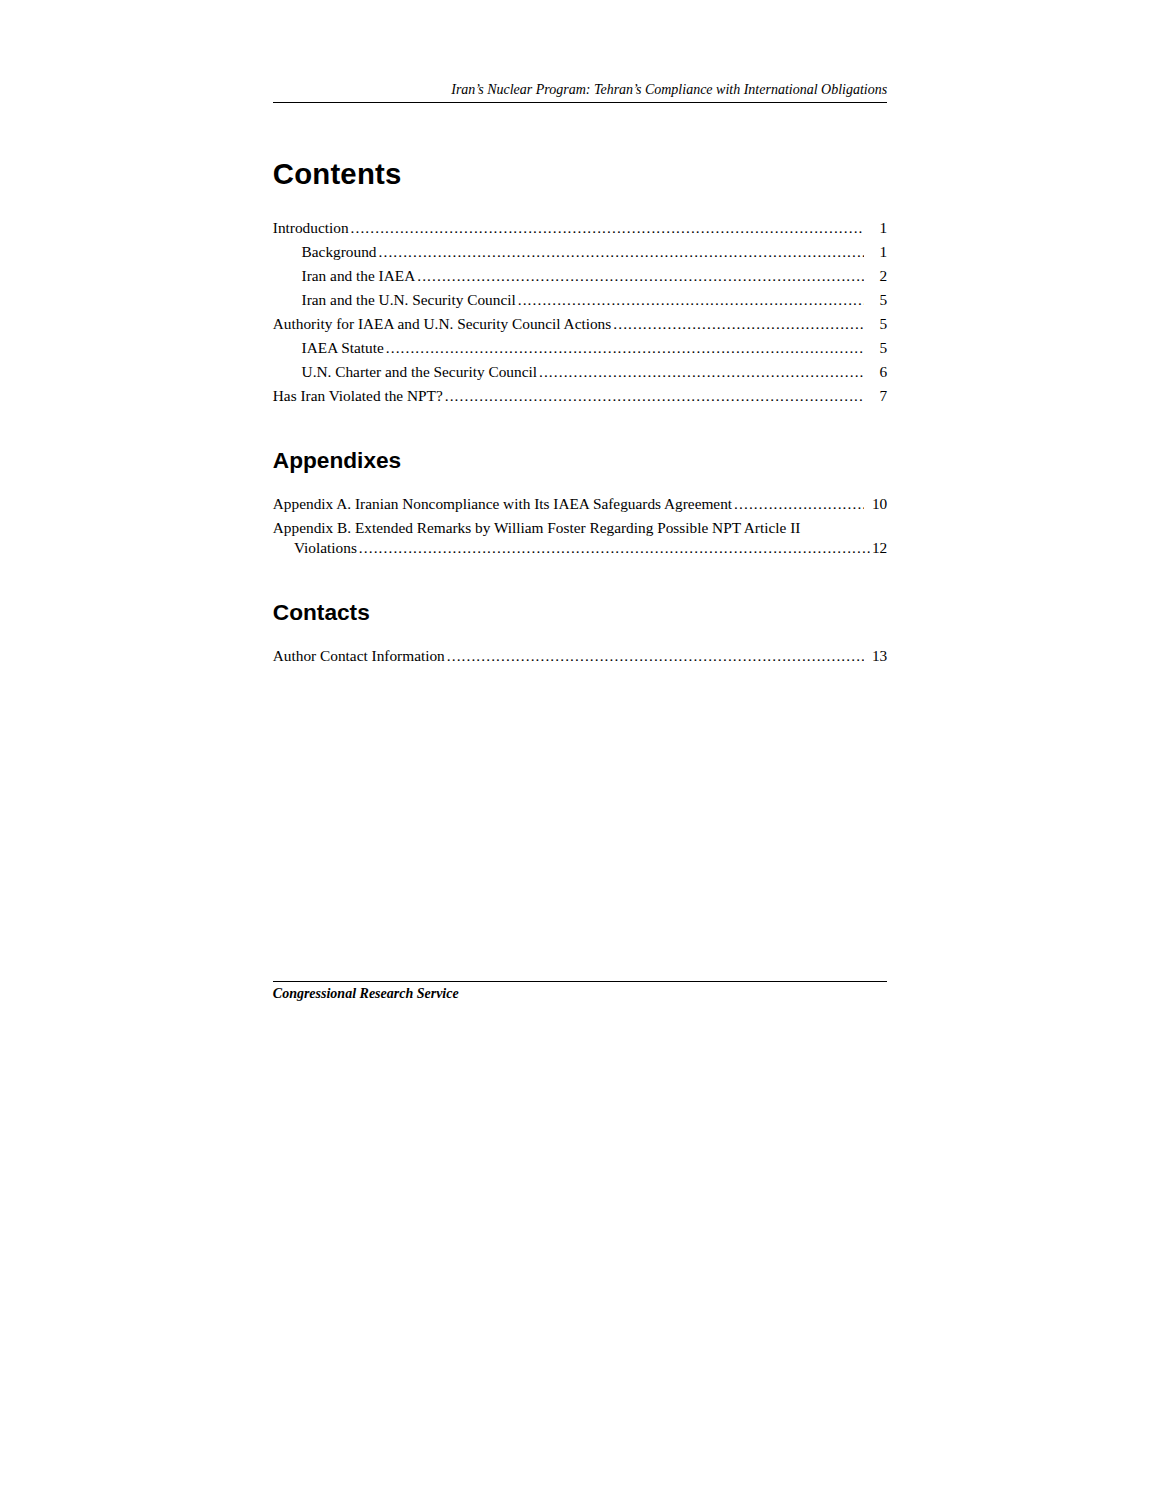Iran’s Nuclear Program: Tehran’s Compliance with International Obligations
Contents
Introduction................................................................................................................................. 1
Background................................................................................................................................. 1
Iran and the IAEA................................................................................................................. 2
Iran and the U.N. Security Council............................................................................................. 5
Authority for IAEA and U.N. Security Council Actions............................................................. 5
IAEA Statute................................................................................................................................. 5
U.N. Charter and the Security Council................................................................................. 6
Has Iran Violated the NPT?............................................................................................................. 7
Appendixes
Appendix A. Iranian Noncompliance with Its IAEA Safeguards Agreement............................... 10
Appendix B. Extended Remarks by William Foster Regarding Possible NPT Article II Violations................................................................................................................................. 12
Contacts
Author Contact Information......................................................................................................... 13
Congressional Research Service